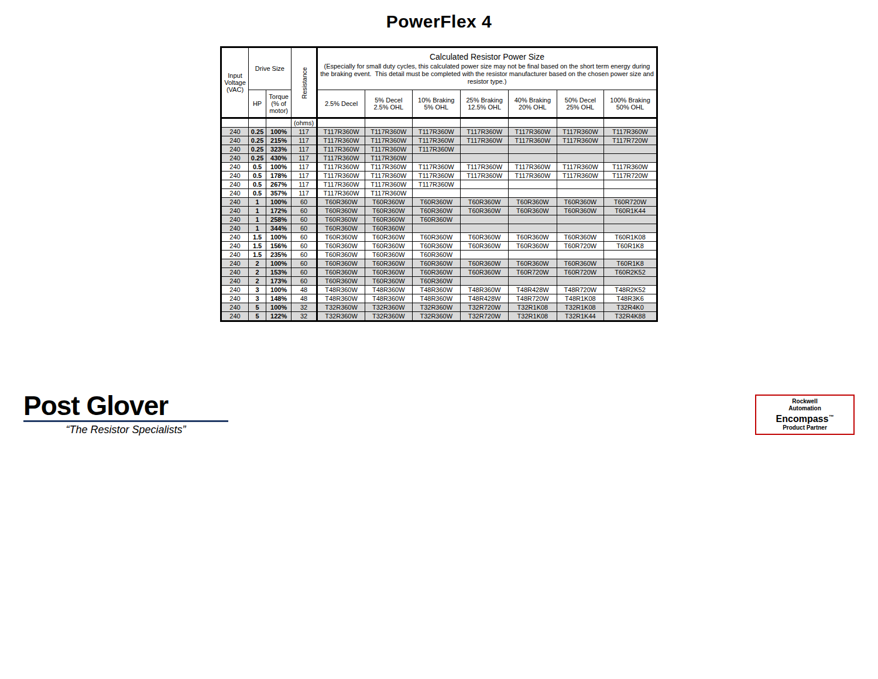PowerFlex 4
| Input Voltage (VAC) | Drive Size | Resistance | Calculated Resistor Power Size (Especially for small duty cycles, this calculated power size may not be final based on the short term energy during the braking event. This detail must be completed with the resistor manufacturer based on the chosen power size and resistor type.) |
| --- | --- | --- | --- |
| HP | Torque (% of motor) | 2.5% Decel | 5% Decel 2.5% OHL | 10% Braking 5% OHL | 25% Braking 12.5% OHL | 40% Braking 20% OHL | 50% Decel 25% OHL | 100% Braking 50% OHL |
| | | | (ohms) | | | | | | | |
| 240 | 0.25 | 100% | 117 | T117R360W | T117R360W | T117R360W | T117R360W | T117R360W | T117R360W | T117R360W |
| 240 | 0.25 | 215% | 117 | T117R360W | T117R360W | T117R360W | T117R360W | T117R360W | T117R360W | T117R720W |
| 240 | 0.25 | 323% | 117 | T117R360W | T117R360W | T117R360W | | | | |
| 240 | 0.25 | 430% | 117 | T117R360W | T117R360W | | | | | |
| 240 | 0.5 | 100% | 117 | T117R360W | T117R360W | T117R360W | T117R360W | T117R360W | T117R360W | T117R360W |
| 240 | 0.5 | 178% | 117 | T117R360W | T117R360W | T117R360W | T117R360W | T117R360W | T117R360W | T117R720W |
| 240 | 0.5 | 267% | 117 | T117R360W | T117R360W | T117R360W | | | | |
| 240 | 0.5 | 357% | 117 | T117R360W | T117R360W | | | | | |
| 240 | 1 | 100% | 60 | T60R360W | T60R360W | T60R360W | T60R360W | T60R360W | T60R360W | T60R720W |
| 240 | 1 | 172% | 60 | T60R360W | T60R360W | T60R360W | T60R360W | T60R360W | T60R360W | T60R1K44 |
| 240 | 1 | 258% | 60 | T60R360W | T60R360W | T60R360W | | | | |
| 240 | 1 | 344% | 60 | T60R360W | T60R360W | | | | | |
| 240 | 1.5 | 100% | 60 | T60R360W | T60R360W | T60R360W | T60R360W | T60R360W | T60R360W | T60R1K08 |
| 240 | 1.5 | 156% | 60 | T60R360W | T60R360W | T60R360W | T60R360W | T60R360W | T60R720W | T60R1K8 |
| 240 | 1.5 | 235% | 60 | T60R360W | T60R360W | T60R360W | | | | |
| 240 | 2 | 100% | 60 | T60R360W | T60R360W | T60R360W | T60R360W | T60R360W | T60R360W | T60R1K8 |
| 240 | 2 | 153% | 60 | T60R360W | T60R360W | T60R360W | T60R360W | T60R720W | T60R720W | T60R2K52 |
| 240 | 2 | 173% | 60 | T60R360W | T60R360W | T60R360W | | | | |
| 240 | 3 | 100% | 48 | T48R360W | T48R360W | T48R360W | T48R360W | T48R428W | T48R720W | T48R2K52 |
| 240 | 3 | 148% | 48 | T48R360W | T48R360W | T48R360W | T48R428W | T48R720W | T48R1K08 | T48R3K6 |
| 240 | 5 | 100% | 32 | T32R360W | T32R360W | T32R360W | T32R720W | T32R1K08 | T32R1K08 | T32R4K0 |
| 240 | 5 | 122% | 32 | T32R360W | T32R360W | T32R360W | T32R720W | T32R1K08 | T32R1K44 | T32R4K88 |
Post Glover
“The Resistor Specialists”
Rockwell
Automation
Encompass™
Product Partner